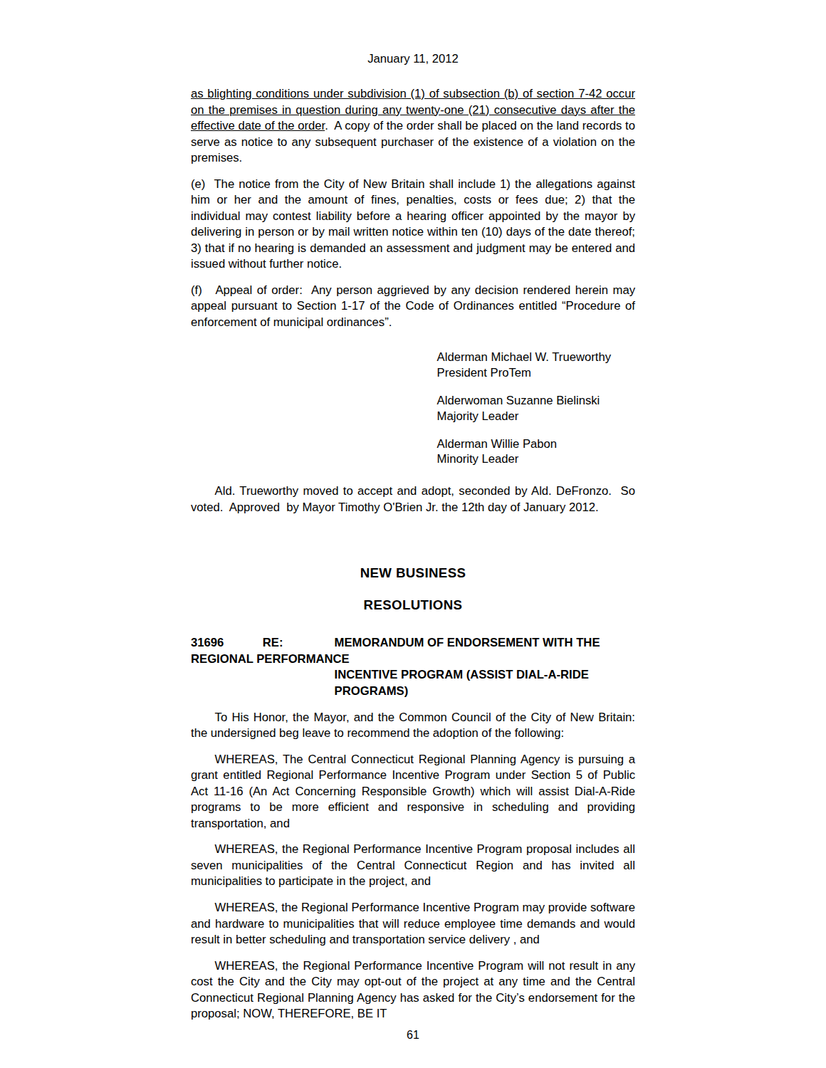January 11, 2012
as blighting conditions under subdivision (1) of subsection (b) of section 7-42 occur on the premises in question during any twenty-one (21) consecutive days after the effective date of the order. A copy of the order shall be placed on the land records to serve as notice to any subsequent purchaser of the existence of a violation on the premises.
(e) The notice from the City of New Britain shall include 1) the allegations against him or her and the amount of fines, penalties, costs or fees due; 2) that the individual may contest liability before a hearing officer appointed by the mayor by delivering in person or by mail written notice within ten (10) days of the date thereof; 3) that if no hearing is demanded an assessment and judgment may be entered and issued without further notice.
(f) Appeal of order: Any person aggrieved by any decision rendered herein may appeal pursuant to Section 1-17 of the Code of Ordinances entitled “Procedure of enforcement of municipal ordinances”.
Alderman Michael W. Trueworthy
President ProTem
Alderwoman Suzanne Bielinski
Majority Leader
Alderman Willie Pabon
Minority Leader
Ald. Trueworthy moved to accept and adopt, seconded by Ald. DeFronzo. So voted. Approved by Mayor Timothy O'Brien Jr. the 12th day of January 2012.
NEW BUSINESS
RESOLUTIONS
31696 RE: MEMORANDUM OF ENDORSEMENT WITH THE REGIONAL PERFORMANCEINCENTIVE PROGRAM (ASSIST DIAL-A-RIDE PROGRAMS)
To His Honor, the Mayor, and the Common Council of the City of New Britain: the undersigned beg leave to recommend the adoption of the following:
WHEREAS, The Central Connecticut Regional Planning Agency is pursuing a grant entitled Regional Performance Incentive Program under Section 5 of Public Act 11-16 (An Act Concerning Responsible Growth) which will assist Dial-A-Ride programs to be more efficient and responsive in scheduling and providing transportation, and
WHEREAS, the Regional Performance Incentive Program proposal includes all seven municipalities of the Central Connecticut Region and has invited all municipalities to participate in the project, and
WHEREAS, the Regional Performance Incentive Program may provide software and hardware to municipalities that will reduce employee time demands and would result in better scheduling and transportation service delivery , and
WHEREAS, the Regional Performance Incentive Program will not result in any cost the City and the City may opt-out of the project at any time and the Central Connecticut Regional Planning Agency has asked for the City’s endorsement for the proposal; NOW, THEREFORE, BE IT
61